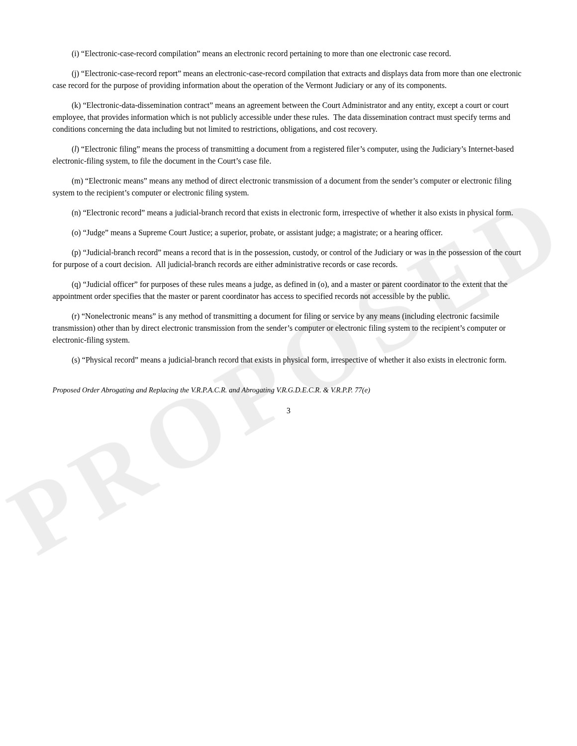PROPOSED
(i) “Electronic-case-record compilation” means an electronic record pertaining to more than one electronic case record.
(j) “Electronic-case-record report” means an electronic-case-record compilation that extracts and displays data from more than one electronic case record for the purpose of providing information about the operation of the Vermont Judiciary or any of its components.
(k) “Electronic-data-dissemination contract” means an agreement between the Court Administrator and any entity, except a court or court employee, that provides information which is not publicly accessible under these rules. The data dissemination contract must specify terms and conditions concerning the data including but not limited to restrictions, obligations, and cost recovery.
(l) “Electronic filing” means the process of transmitting a document from a registered filer’s computer, using the Judiciary’s Internet-based electronic-filing system, to file the document in the Court’s case file.
(m) “Electronic means” means any method of direct electronic transmission of a document from the sender’s computer or electronic filing system to the recipient’s computer or electronic filing system.
(n) “Electronic record” means a judicial-branch record that exists in electronic form, irrespective of whether it also exists in physical form.
(o) “Judge” means a Supreme Court Justice; a superior, probate, or assistant judge; a magistrate; or a hearing officer.
(p) “Judicial-branch record” means a record that is in the possession, custody, or control of the Judiciary or was in the possession of the court for purpose of a court decision. All judicial-branch records are either administrative records or case records.
(q) “Judicial officer” for purposes of these rules means a judge, as defined in (o), and a master or parent coordinator to the extent that the appointment order specifies that the master or parent coordinator has access to specified records not accessible by the public.
(r) “Nonelectronic means” is any method of transmitting a document for filing or service by any means (including electronic facsimile transmission) other than by direct electronic transmission from the sender’s computer or electronic filing system to the recipient’s computer or electronic-filing system.
(s) “Physical record” means a judicial-branch record that exists in physical form, irrespective of whether it also exists in electronic form.
Proposed Order Abrogating and Replacing the V.R.P.A.C.R. and Abrogating V.R.G.D.E.C.R. & V.R.P.P. 77(e)
3